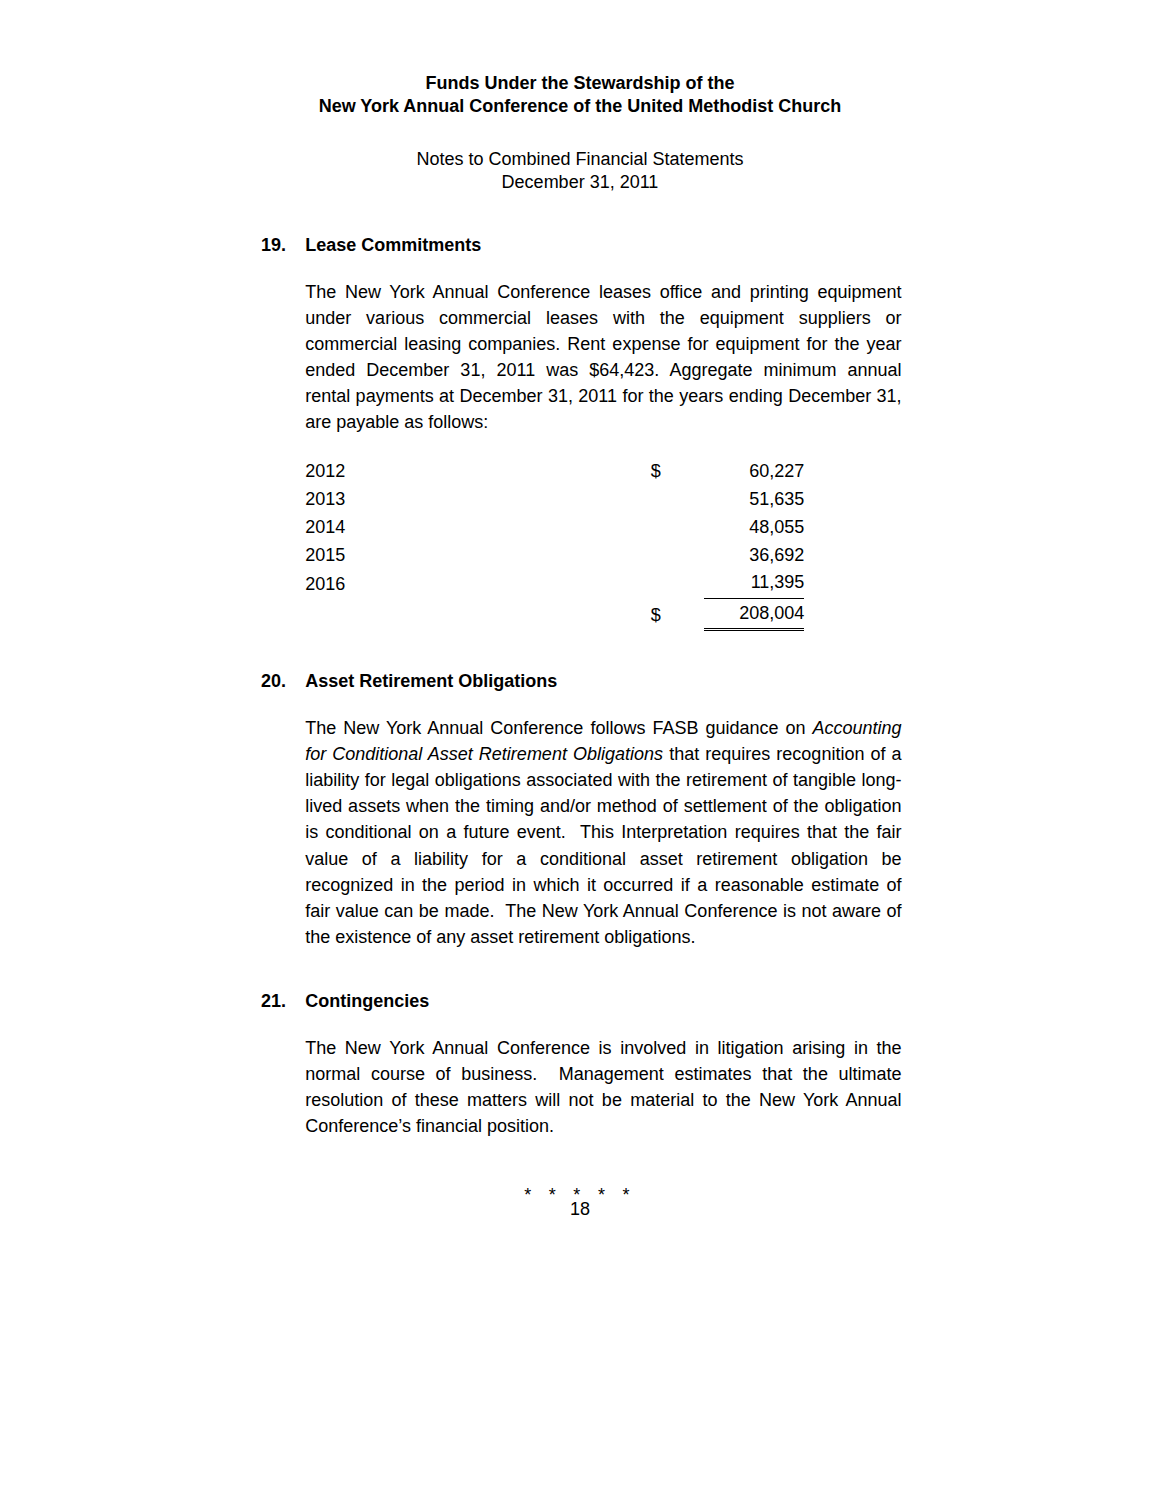Funds Under the Stewardship of the
New York Annual Conference of the United Methodist Church
Notes to Combined Financial Statements
December 31, 2011
19. Lease Commitments
The New York Annual Conference leases office and printing equipment under various commercial leases with the equipment suppliers or commercial leasing companies. Rent expense for equipment for the year ended December 31, 2011 was $64,423. Aggregate minimum annual rental payments at December 31, 2011 for the years ending December 31, are payable as follows:
| 2012 | $ | 60,227 |
| 2013 | | 51,635 |
| 2014 | | 48,055 |
| 2015 | | 36,692 |
| 2016 | | 11,395 |
| | $ | 208,004 |
20. Asset Retirement Obligations
The New York Annual Conference follows FASB guidance on Accounting for Conditional Asset Retirement Obligations that requires recognition of a liability for legal obligations associated with the retirement of tangible long-lived assets when the timing and/or method of settlement of the obligation is conditional on a future event. This Interpretation requires that the fair value of a liability for a conditional asset retirement obligation be recognized in the period in which it occurred if a reasonable estimate of fair value can be made. The New York Annual Conference is not aware of the existence of any asset retirement obligations.
21. Contingencies
The New York Annual Conference is involved in litigation arising in the normal course of business. Management estimates that the ultimate resolution of these matters will not be material to the New York Annual Conference’s financial position.
* * * * *
18